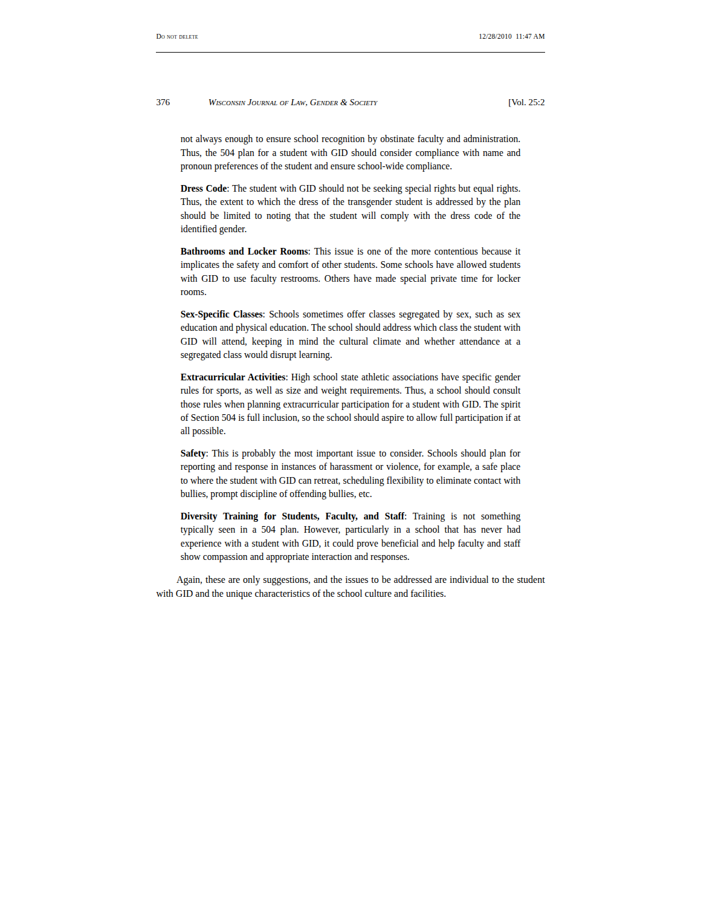Do Not Delete 12/28/2010 11:47 AM
376 Wisconsin Journal of Law, Gender & Society [Vol. 25:2
not always enough to ensure school recognition by obstinate faculty and administration. Thus, the 504 plan for a student with GID should consider compliance with name and pronoun preferences of the student and ensure school-wide compliance.
Dress Code: The student with GID should not be seeking special rights but equal rights. Thus, the extent to which the dress of the transgender student is addressed by the plan should be limited to noting that the student will comply with the dress code of the identified gender.
Bathrooms and Locker Rooms: This issue is one of the more contentious because it implicates the safety and comfort of other students. Some schools have allowed students with GID to use faculty restrooms. Others have made special private time for locker rooms.
Sex-Specific Classes: Schools sometimes offer classes segregated by sex, such as sex education and physical education. The school should address which class the student with GID will attend, keeping in mind the cultural climate and whether attendance at a segregated class would disrupt learning.
Extracurricular Activities: High school state athletic associations have specific gender rules for sports, as well as size and weight requirements. Thus, a school should consult those rules when planning extracurricular participation for a student with GID. The spirit of Section 504 is full inclusion, so the school should aspire to allow full participation if at all possible.
Safety: This is probably the most important issue to consider. Schools should plan for reporting and response in instances of harassment or violence, for example, a safe place to where the student with GID can retreat, scheduling flexibility to eliminate contact with bullies, prompt discipline of offending bullies, etc.
Diversity Training for Students, Faculty, and Staff: Training is not something typically seen in a 504 plan. However, particularly in a school that has never had experience with a student with GID, it could prove beneficial and help faculty and staff show compassion and appropriate interaction and responses.
Again, these are only suggestions, and the issues to be addressed are individual to the student with GID and the unique characteristics of the school culture and facilities.